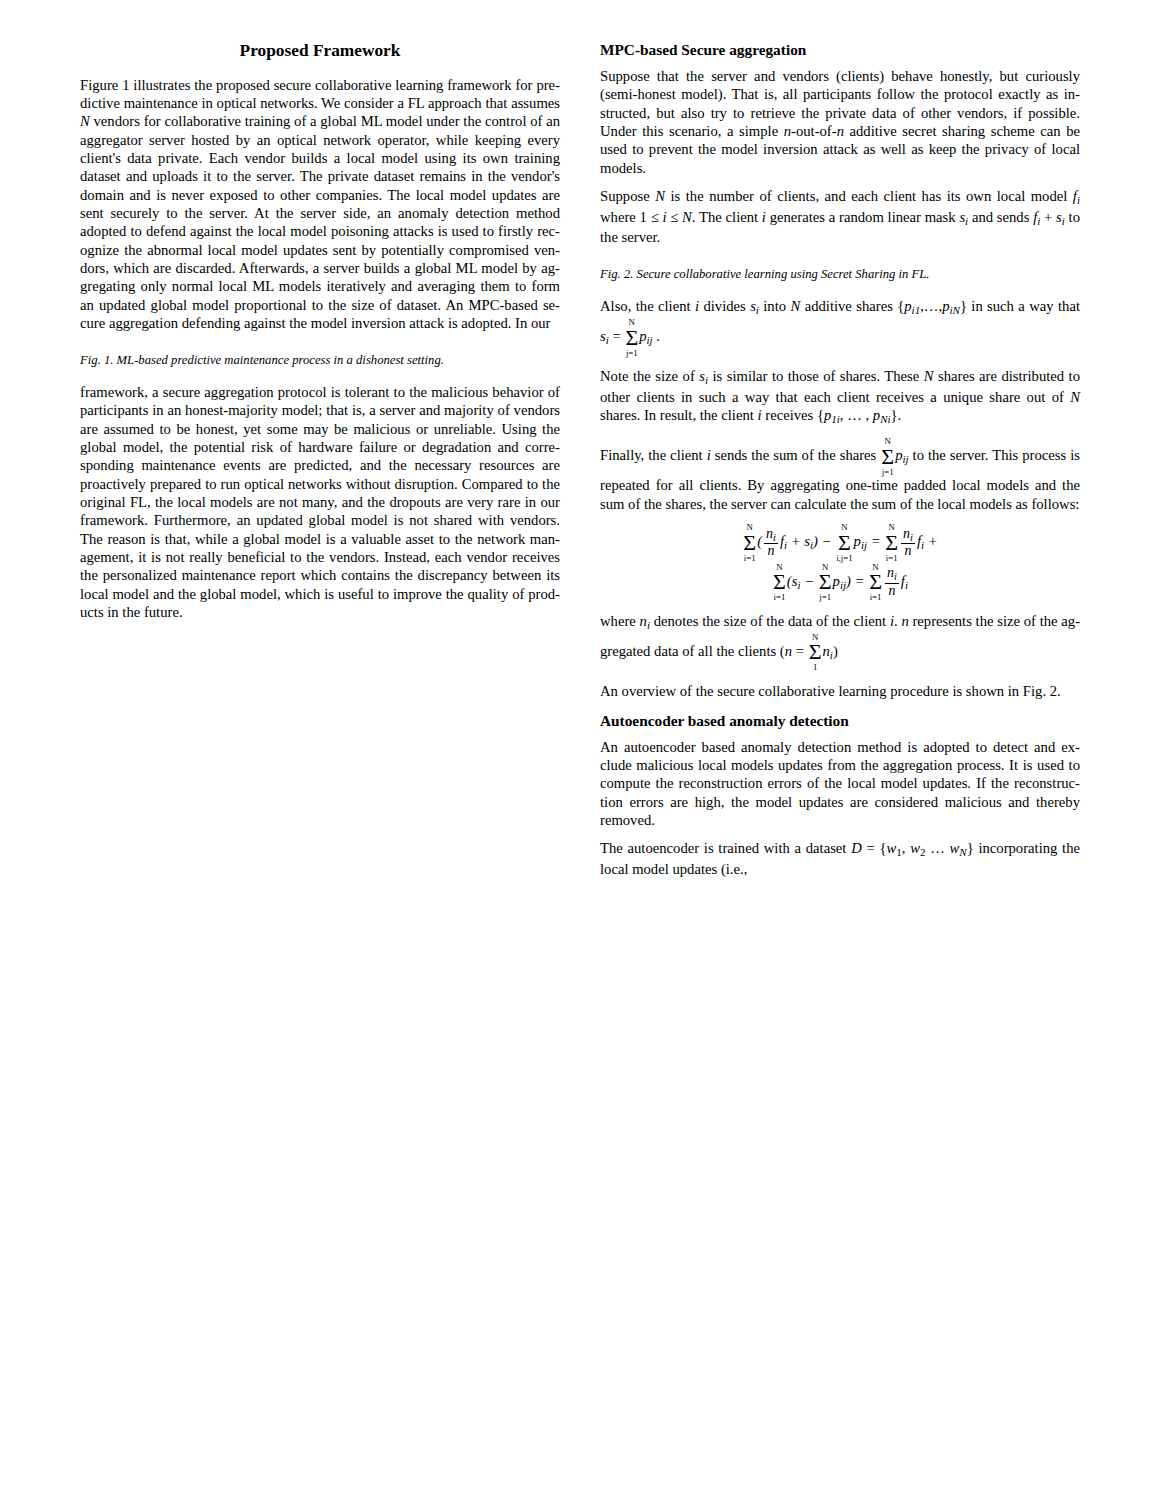Proposed Framework
Figure 1 illustrates the proposed secure collaborative learning framework for predictive maintenance in optical networks. We consider a FL approach that assumes N vendors for collaborative training of a global ML model under the control of an aggregator server hosted by an optical network operator, while keeping every client's data private. Each vendor builds a local model using its own training dataset and uploads it to the server. The private dataset remains in the vendor's domain and is never exposed to other companies. The local model updates are sent securely to the server. At the server side, an anomaly detection method adopted to defend against the local model poisoning attacks is used to firstly recognize the abnormal local model updates sent by potentially compromised vendors, which are discarded. Afterwards, a server builds a global ML model by aggregating only normal local ML models iteratively and averaging them to form an updated global model proportional to the size of dataset. An MPC-based secure aggregation defending against the model inversion attack is adopted. In our
Fig. 1. ML-based predictive maintenance process in a dishonest setting.
framework, a secure aggregation protocol is tolerant to the malicious behavior of participants in an honest-majority model; that is, a server and majority of vendors are assumed to be honest, yet some may be malicious or unreliable. Using the global model, the potential risk of hardware failure or degradation and corresponding maintenance events are predicted, and the necessary resources are proactively prepared to run optical networks without disruption. Compared to the original FL, the local models are not many, and the dropouts are very rare in our framework. Furthermore, an updated global model is not shared with vendors. The reason is that, while a global model is a valuable asset to the network management, it is not really beneficial to the vendors. Instead, each vendor receives the personalized maintenance report which contains the discrepancy between its local model and the global model, which is useful to improve the quality of products in the future.
MPC-based Secure aggregation
Suppose that the server and vendors (clients) behave honestly, but curiously (semi-honest model). That is, all participants follow the protocol exactly as instructed, but also try to retrieve the private data of other vendors, if possible. Under this scenario, a simple n-out-of-n additive secret sharing scheme can be used to prevent the model inversion attack as well as keep the privacy of local models.
Suppose N is the number of clients, and each client has its own local model fi where 1 ≤ i ≤ N. The client i generates a random linear mask si and sends fi + si to the server.
Fig. 2. Secure collaborative learning using Secret Sharing in FL.
Also, the client i divides si into N additive shares {pi1,…,piN} in such a way that si = NΣj=1 pij .
Note the size of si is similar to those of shares. These N shares are distributed to other clients in such a way that each client receives a unique share out of N shares. In result, the client i receives {p1i, … , pNi}.
Finally, the client i sends the sum of the shares NΣj=1 pij to the server. This process is repeated for all clients. By aggregating one-time padded local models and the sum of the shares, the server can calculate the sum of the local models as follows:
NΣi=1(ni n fi + si) − NΣi,j=1 pij = NΣi=1 ni n fi +
NΣi=1(si − NΣj=1 pij) = NΣi=1 ni n fi
where ni denotes the size of the data of the client i. n represents the size of the aggregated data of all the clients (n = NΣ 1 ni)
An overview of the secure collaborative learning procedure is shown in Fig. 2.
Autoencoder based anomaly detection
An autoencoder based anomaly detection method is adopted to detect and exclude malicious local models updates from the aggregation process. It is used to compute the reconstruction errors of the local model updates. If the reconstruction errors are high, the model updates are considered malicious and thereby removed.
The autoencoder is trained with a dataset D = {w1, w2 … wN} incorporating the local model updates (i.e.,